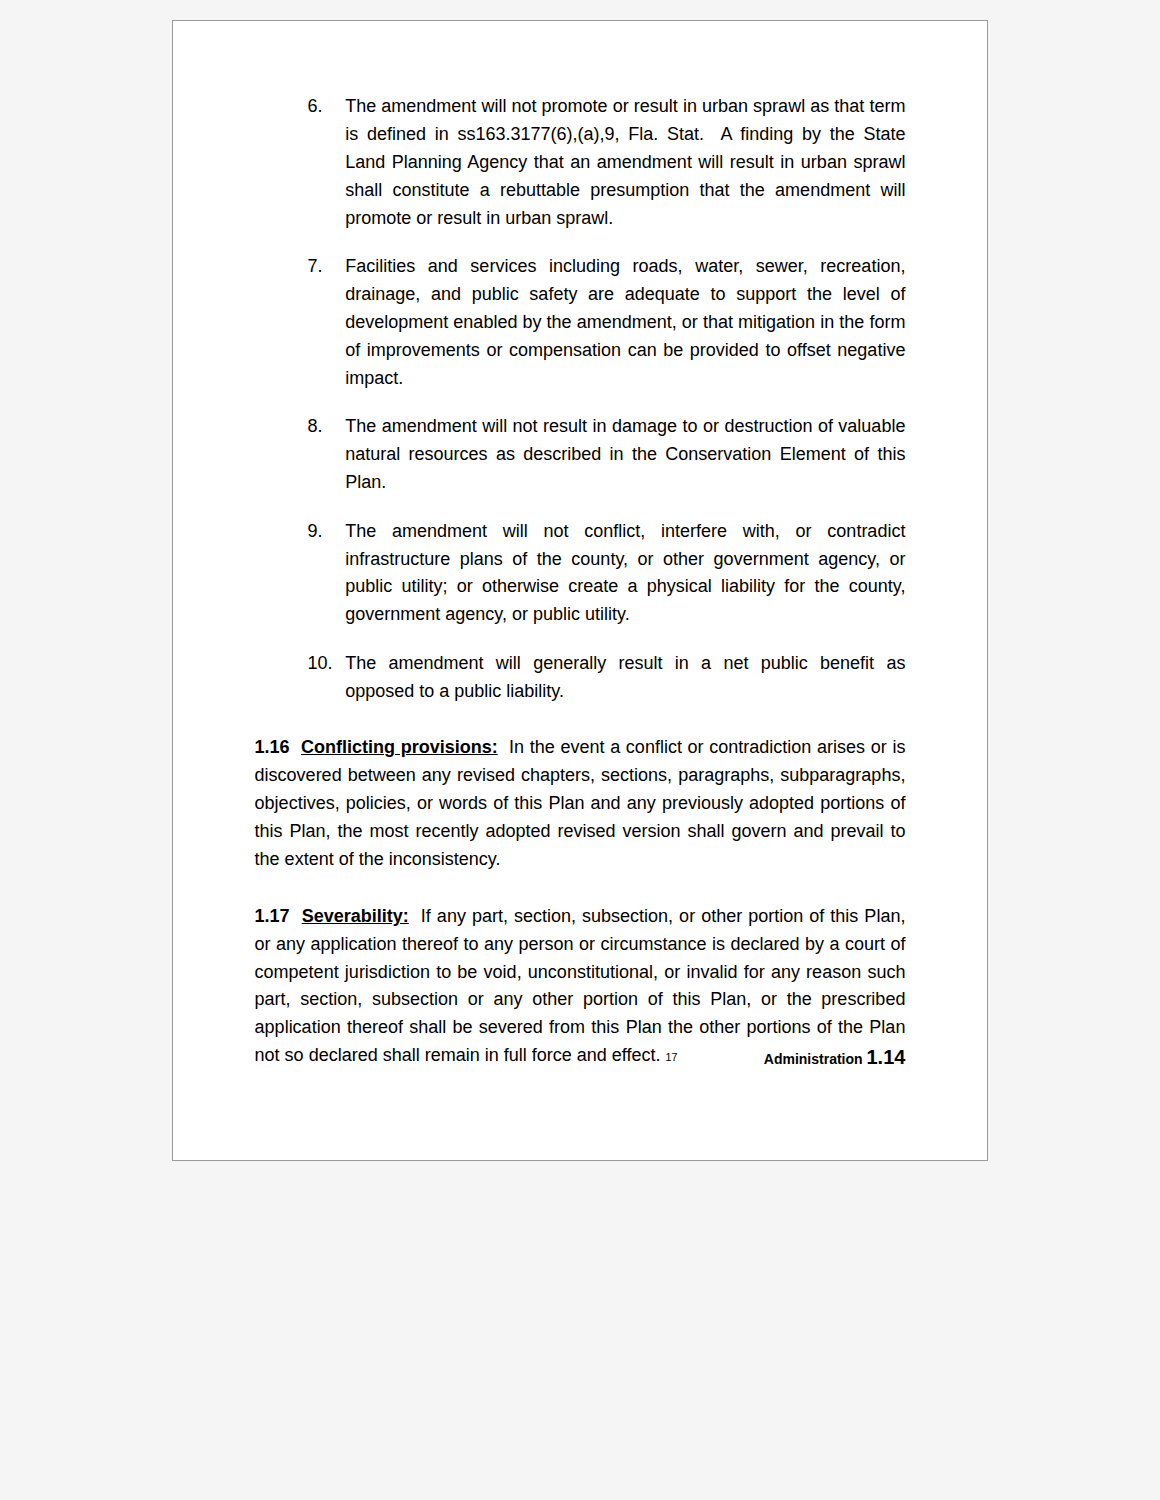6. The amendment will not promote or result in urban sprawl as that term is defined in ss163.3177(6),(a),9, Fla. Stat. A finding by the State Land Planning Agency that an amendment will result in urban sprawl shall constitute a rebuttable presumption that the amendment will promote or result in urban sprawl.
7. Facilities and services including roads, water, sewer, recreation, drainage, and public safety are adequate to support the level of development enabled by the amendment, or that mitigation in the form of improvements or compensation can be provided to offset negative impact.
8. The amendment will not result in damage to or destruction of valuable natural resources as described in the Conservation Element of this Plan.
9. The amendment will not conflict, interfere with, or contradict infrastructure plans of the county, or other government agency, or public utility; or otherwise create a physical liability for the county, government agency, or public utility.
10. The amendment will generally result in a net public benefit as opposed to a public liability.
1.16 Conflicting provisions: In the event a conflict or contradiction arises or is discovered between any revised chapters, sections, paragraphs, subparagraphs, objectives, policies, or words of this Plan and any previously adopted portions of this Plan, the most recently adopted revised version shall govern and prevail to the extent of the inconsistency.
1.17 Severability: If any part, section, subsection, or other portion of this Plan, or any application thereof to any person or circumstance is declared by a court of competent jurisdiction to be void, unconstitutional, or invalid for any reason such part, section, subsection or any other portion of this Plan, or the prescribed application thereof shall be severed from this Plan the other portions of the Plan not so declared shall remain in full force and effect. 17
Administration 1.14